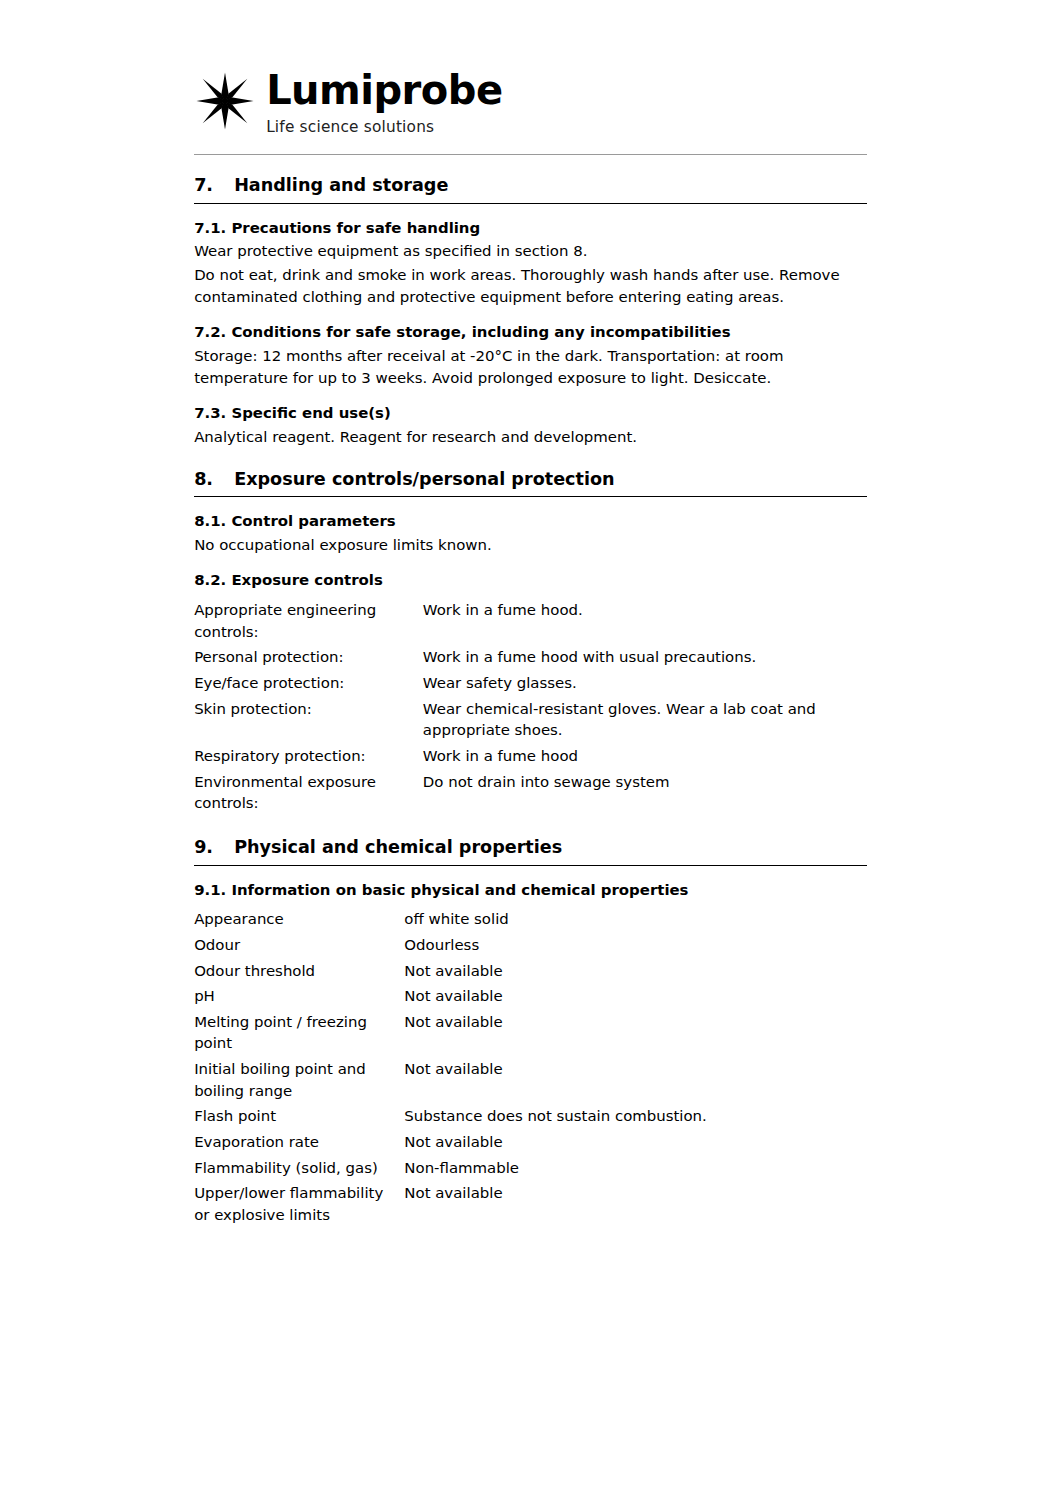Lumiprobe
Life science solutions
7. Handling and storage
7.1. Precautions for safe handling
Wear protective equipment as specified in section 8.
Do not eat, drink and smoke in work areas. Thoroughly wash hands after use. Remove contaminated clothing and protective equipment before entering eating areas.
7.2. Conditions for safe storage, including any incompatibilities
Storage: 12 months after receival at -20°C in the dark. Transportation: at room temperature for up to 3 weeks. Avoid prolonged exposure to light. Desiccate.
7.3. Specific end use(s)
Analytical reagent. Reagent for research and development.
8. Exposure controls/personal protection
8.1. Control parameters
No occupational exposure limits known.
8.2. Exposure controls
| Appropriate engineering controls: | Work in a fume hood. |
| Personal protection: | Work in a fume hood with usual precautions. |
| Eye/face protection: | Wear safety glasses. |
| Skin protection: | Wear chemical-resistant gloves. Wear a lab coat and appropriate shoes. |
| Respiratory protection: | Work in a fume hood |
| Environmental exposure controls: | Do not drain into sewage system |
9. Physical and chemical properties
9.1. Information on basic physical and chemical properties
| Appearance | off white solid |
| Odour | Odourless |
| Odour threshold | Not available |
| pH | Not available |
| Melting point / freezing point | Not available |
| Initial boiling point and boiling range | Not available |
| Flash point | Substance does not sustain combustion. |
| Evaporation rate | Not available |
| Flammability (solid, gas) | Non-flammable |
| Upper/lower flammability or explosive limits | Not available |